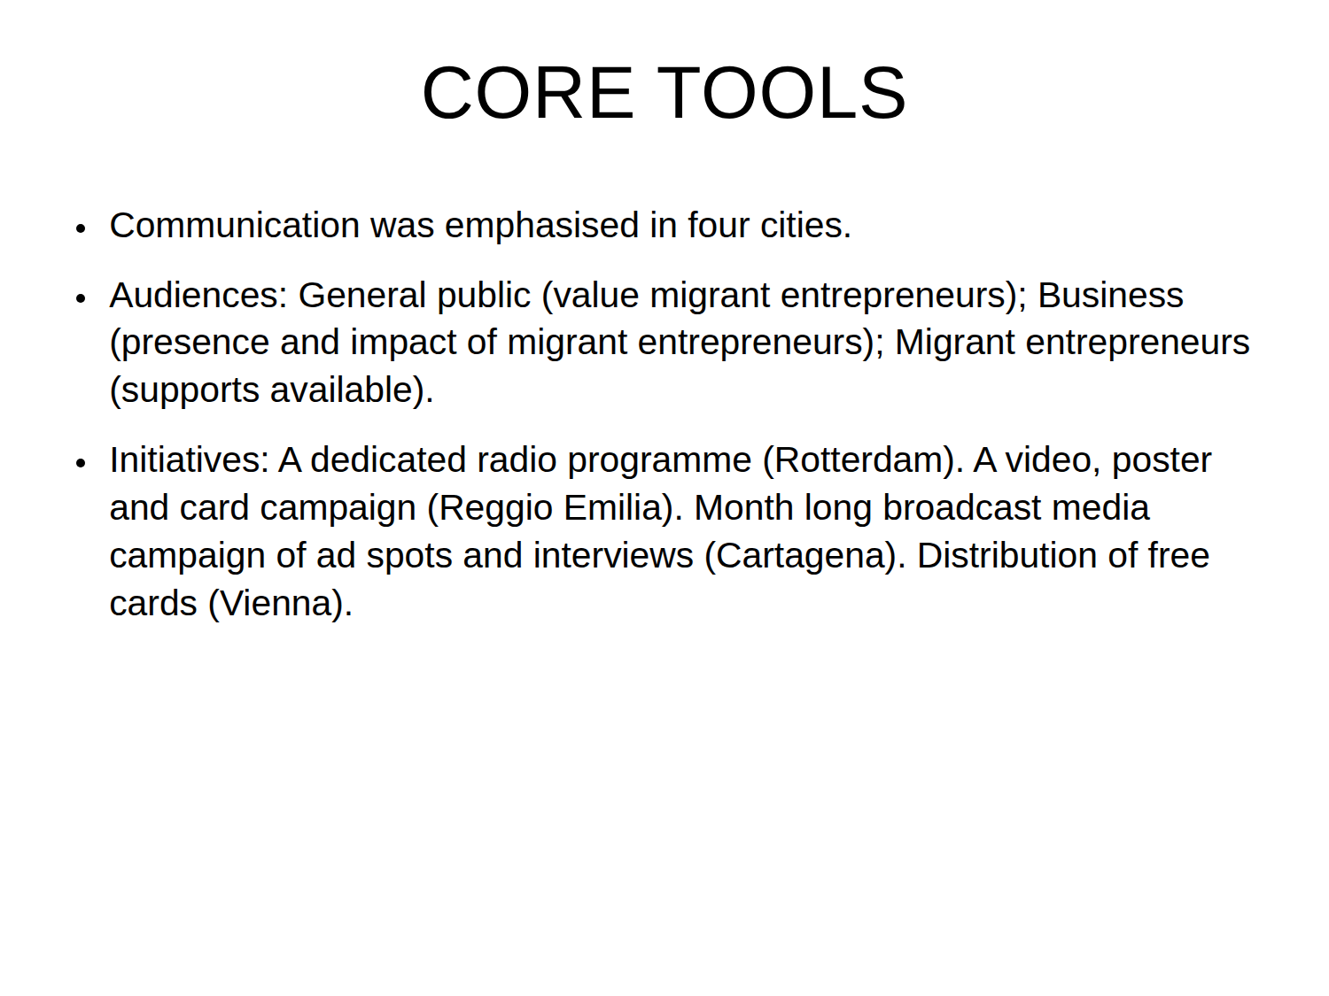CORE TOOLS
Communication was emphasised in four cities.
Audiences: General public (value migrant entrepreneurs); Business (presence and impact of migrant entrepreneurs); Migrant entrepreneurs (supports available).
Initiatives: A dedicated radio programme (Rotterdam). A video, poster and card campaign (Reggio Emilia). Month long broadcast media campaign of ad spots and interviews (Cartagena). Distribution of free cards (Vienna).